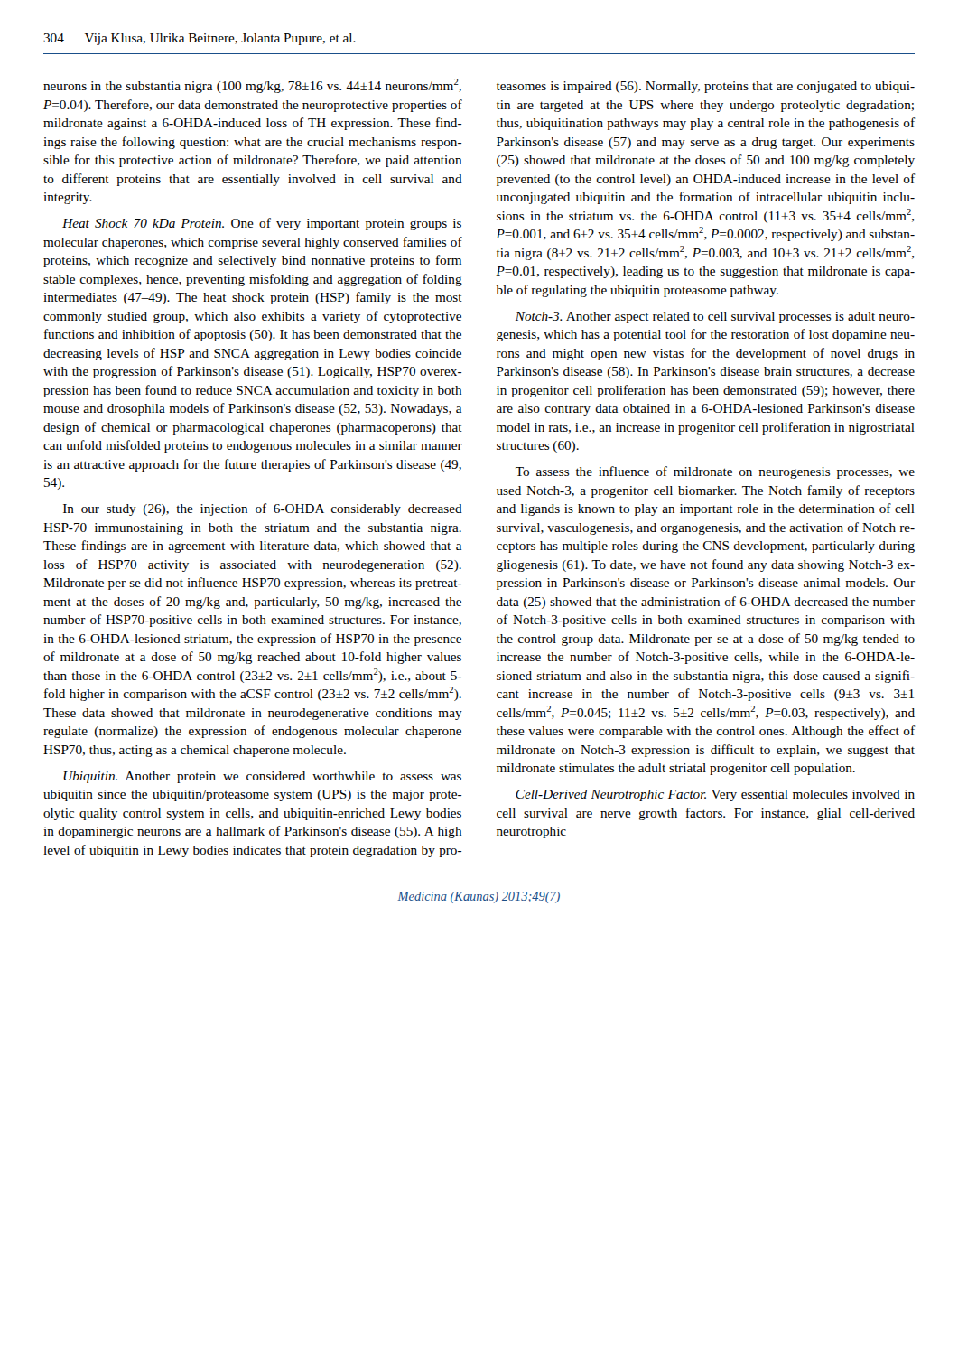304 Vija Klusa, Ulrika Beitnere, Jolanta Pupure, et al.
neurons in the substantia nigra (100 mg/kg, 78±16 vs. 44±14 neurons/mm2, P=0.04). Therefore, our data demonstrated the neuroprotective properties of mildronate against a 6-OHDA-induced loss of TH expression. These findings raise the following question: what are the crucial mechanisms responsible for this protective action of mildronate? Therefore, we paid attention to different proteins that are essentially involved in cell survival and integrity.
Heat Shock 70 kDa Protein. One of very important protein groups is molecular chaperones, which comprise several highly conserved families of proteins, which recognize and selectively bind nonnative proteins to form stable complexes, hence, preventing misfolding and aggregation of folding intermediates (47–49). The heat shock protein (HSP) family is the most commonly studied group, which also exhibits a variety of cytoprotective functions and inhibition of apoptosis (50). It has been demonstrated that the decreasing levels of HSP and SNCA aggregation in Lewy bodies coincide with the progression of Parkinson's disease (51). Logically, HSP70 overexpression has been found to reduce SNCA accumulation and toxicity in both mouse and drosophila models of Parkinson's disease (52, 53). Nowadays, a design of chemical or pharmacological chaperones (pharmacoperons) that can unfold misfolded proteins to endogenous molecules in a similar manner is an attractive approach for the future therapies of Parkinson's disease (49, 54).
In our study (26), the injection of 6-OHDA considerably decreased HSP-70 immunostaining in both the striatum and the substantia nigra. These findings are in agreement with literature data, which showed that a loss of HSP70 activity is associated with neurodegeneration (52). Mildronate per se did not influence HSP70 expression, whereas its pretreatment at the doses of 20 mg/kg and, particularly, 50 mg/kg, increased the number of HSP70-positive cells in both examined structures. For instance, in the 6-OHDA-lesioned striatum, the expression of HSP70 in the presence of mildronate at a dose of 50 mg/kg reached about 10-fold higher values than those in the 6-OHDA control (23±2 vs. 2±1 cells/mm2), i.e., about 5-fold higher in comparison with the aCSF control (23±2 vs. 7±2 cells/mm2). These data showed that mildronate in neurodegenerative conditions may regulate (normalize) the expression of endogenous molecular chaperone HSP70, thus, acting as a chemical chaperone molecule.
Ubiquitin. Another protein we considered worthwhile to assess was ubiquitin since the ubiquitin/proteasome system (UPS) is the major proteolytic quality control system in cells, and ubiquitin-enriched Lewy bodies in dopaminergic neurons are a hallmark of Parkinson's disease (55). A high level of ubiquitin in Lewy bodies indicates that protein degradation by proteasomes is impaired (56). Normally, proteins that are conjugated to ubiquitin are targeted at the UPS where they undergo proteolytic degradation; thus, ubiquitination pathways may play a central role in the pathogenesis of Parkinson's disease (57) and may serve as a drug target. Our experiments (25) showed that mildronate at the doses of 50 and 100 mg/kg completely prevented (to the control level) an OHDA-induced increase in the level of unconjugated ubiquitin and the formation of intracellular ubiquitin inclusions in the striatum vs. the 6-OHDA control (11±3 vs. 35±4 cells/mm2, P=0.001, and 6±2 vs. 35±4 cells/mm2, P=0.0002, respectively) and substantia nigra (8±2 vs. 21±2 cells/mm2, P=0.003, and 10±3 vs. 21±2 cells/mm2, P=0.01, respectively), leading us to the suggestion that mildronate is capable of regulating the ubiquitin proteasome pathway.
Notch-3. Another aspect related to cell survival processes is adult neurogenesis, which has a potential tool for the restoration of lost dopamine neurons and might open new vistas for the development of novel drugs in Parkinson's disease (58). In Parkinson's disease brain structures, a decrease in progenitor cell proliferation has been demonstrated (59); however, there are also contrary data obtained in a 6-OHDA-lesioned Parkinson's disease model in rats, i.e., an increase in progenitor cell proliferation in nigrostriatal structures (60).
To assess the influence of mildronate on neurogenesis processes, we used Notch-3, a progenitor cell biomarker. The Notch family of receptors and ligands is known to play an important role in the determination of cell survival, vasculogenesis, and organogenesis, and the activation of Notch receptors has multiple roles during the CNS development, particularly during gliogenesis (61). To date, we have not found any data showing Notch-3 expression in Parkinson's disease or Parkinson's disease animal models. Our data (25) showed that the administration of 6-OHDA decreased the number of Notch-3-positive cells in both examined structures in comparison with the control group data. Mildronate per se at a dose of 50 mg/kg tended to increase the number of Notch-3-positive cells, while in the 6-OHDA-lesioned striatum and also in the substantia nigra, this dose caused a significant increase in the number of Notch-3-positive cells (9±3 vs. 3±1 cells/mm2, P=0.045; 11±2 vs. 5±2 cells/mm2, P=0.03, respectively), and these values were comparable with the control ones. Although the effect of mildronate on Notch-3 expression is difficult to explain, we suggest that mildronate stimulates the adult striatal progenitor cell population.
Cell-Derived Neurotrophic Factor. Very essential molecules involved in cell survival are nerve growth factors. For instance, glial cell-derived neurotrophic
Medicina (Kaunas) 2013;49(7)